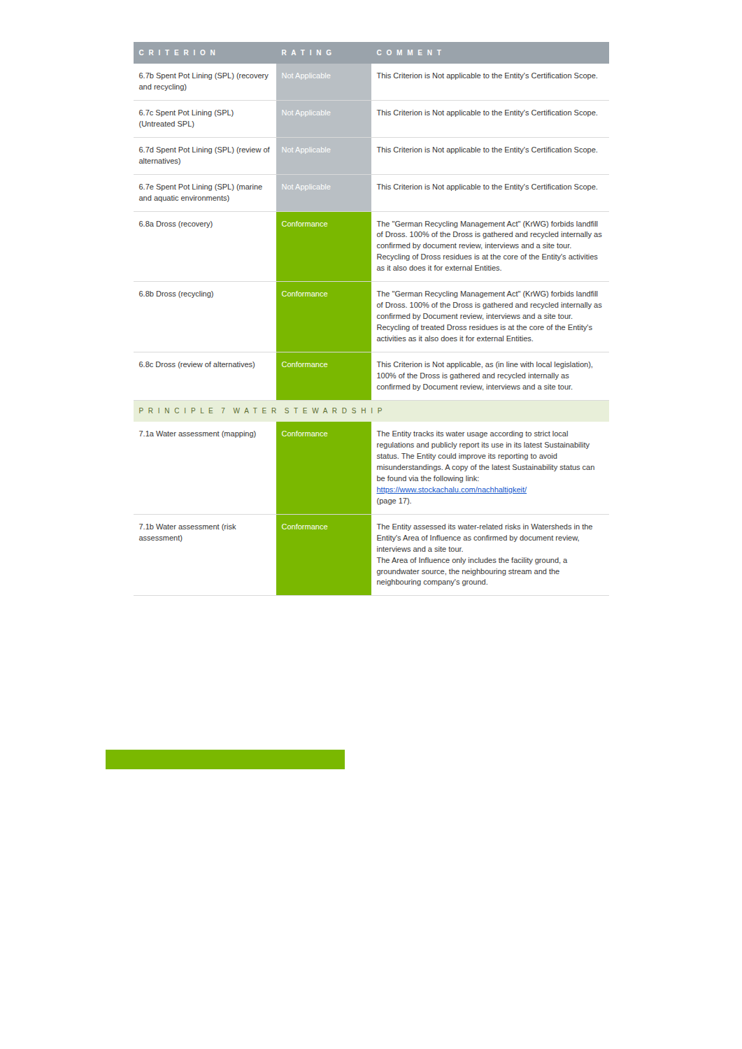| C R I T E R I O N | R A T I N G | C O M M E N T |
| --- | --- | --- |
| 6.7b Spent Pot Lining (SPL) (recovery and recycling) | Not Applicable | This Criterion is Not applicable to the Entity's Certification Scope. |
| 6.7c Spent Pot Lining (SPL) (Untreated SPL) | Not Applicable | This Criterion is Not applicable to the Entity's Certification Scope. |
| 6.7d Spent Pot Lining (SPL) (review of alternatives) | Not Applicable | This Criterion is Not applicable to the Entity's Certification Scope. |
| 6.7e Spent Pot Lining (SPL) (marine and aquatic environments) | Not Applicable | This Criterion is Not applicable to the Entity's Certification Scope. |
| 6.8a Dross (recovery) | Conformance | The "German Recycling Management Act" (KrWG) forbids landfill of Dross. 100% of the Dross is gathered and recycled internally as confirmed by document review, interviews and a site tour. Recycling of Dross residues is at the core of the Entity's activities as it also does it for external Entities. |
| 6.8b Dross (recycling) | Conformance | The "German Recycling Management Act" (KrWG) forbids landfill of Dross. 100% of the Dross is gathered and recycled internally as confirmed by Document review, interviews and a site tour. Recycling of treated Dross residues is at the core of the Entity's activities as it also does it for external Entities. |
| 6.8c Dross (review of alternatives) | Conformance | This Criterion is Not applicable, as (in line with local legislation), 100% of the Dross is gathered and recycled internally as confirmed by Document review, interviews and a site tour. |
| P R I N C I P L E 7 W A T E R S T E W A R D S H I P |
| 7.1a Water assessment (mapping) | Conformance | The Entity tracks its water usage according to strict local regulations and publicly report its use in its latest Sustainability status. The Entity could improve its reporting to avoid misunderstandings. A copy of the latest Sustainability status can be found via the following link: https://www.stockachalu.com/nachhaltigkeit/ (page 17). |
| 7.1b Water assessment (risk assessment) | Conformance | The Entity assessed its water-related risks in Watersheds in the Entity's Area of Influence as confirmed by document review, interviews and a site tour. The Area of Influence only includes the facility ground, a groundwater source, the neighbouring stream and the neighbouring company's ground. |